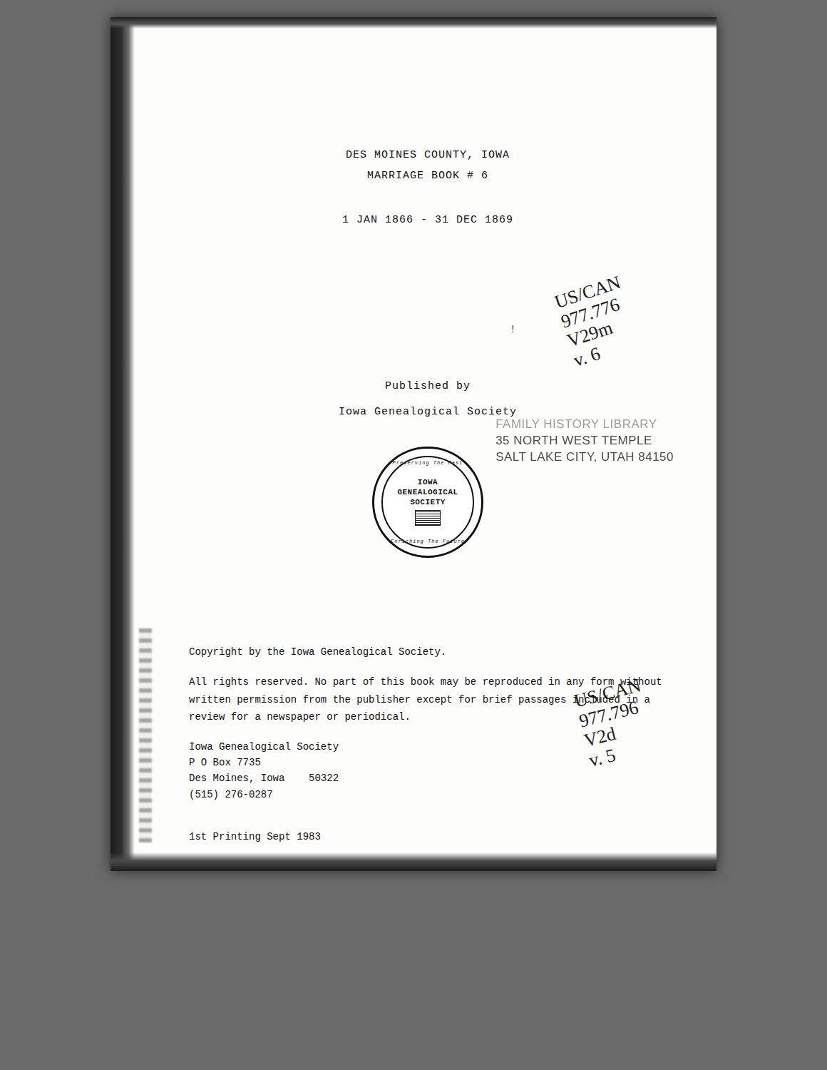DES MOINES COUNTY, IOWA
MARRIAGE BOOK # 6
1 JAN 1866 - 31 DEC 1869
Published by
Iowa Genealogical Society
Preserving The Past
IOWA
GENEALOGICAL
SOCIETY
Enriching The Future
Copyright by the Iowa Genealogical Society.
All rights reserved. No part of this book may be reproduced in any form without written permission from the publisher except for brief passages included in a review for a newspaper or periodical.
Iowa Genealogical Society
P O Box 7735
Des Moines, Iowa 50322
(515) 276-0287
1st Printing Sept 1983
!
US/CAN
977.776
V29m
v. 6
FAMILY HISTORY LIBRARY
35 NORTH WEST TEMPLE
SALT LAKE CITY, UTAH 84150
US/CAN
977.796
V2d
v. 5